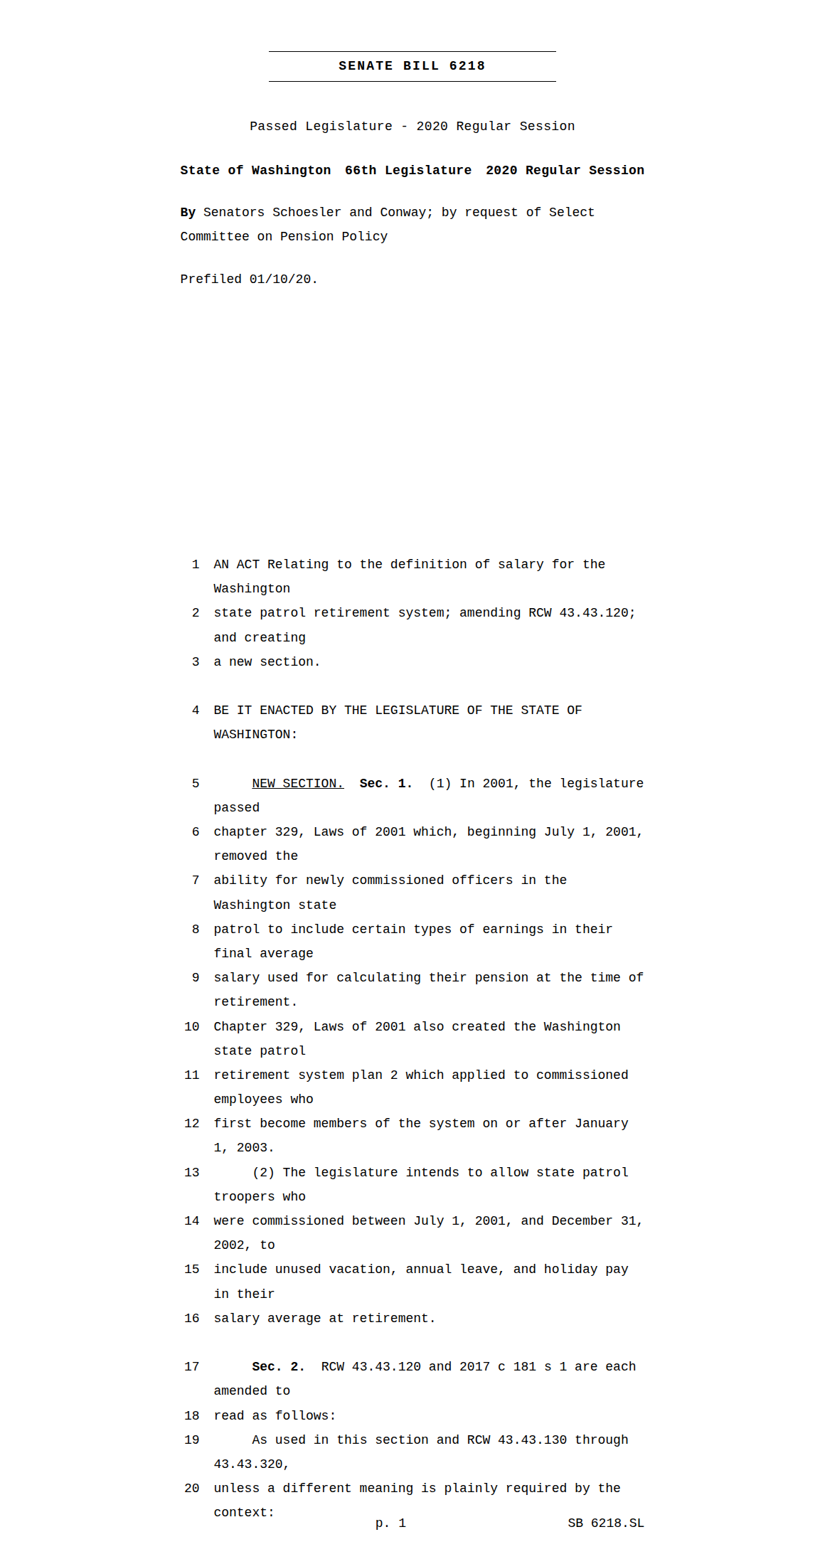SENATE BILL 6218
Passed Legislature - 2020 Regular Session
State of Washington 66th Legislature 2020 Regular Session
By Senators Schoesler and Conway; by request of Select Committee on Pension Policy
Prefiled 01/10/20.
1 AN ACT Relating to the definition of salary for the Washington
2 state patrol retirement system; amending RCW 43.43.120; and creating
3 a new section.
4 BE IT ENACTED BY THE LEGISLATURE OF THE STATE OF WASHINGTON:
5 NEW SECTION. Sec. 1. (1) In 2001, the legislature passed
6 chapter 329, Laws of 2001 which, beginning July 1, 2001, removed the
7 ability for newly commissioned officers in the Washington state
8 patrol to include certain types of earnings in their final average
9 salary used for calculating their pension at the time of retirement.
10 Chapter 329, Laws of 2001 also created the Washington state patrol
11 retirement system plan 2 which applied to commissioned employees who
12 first become members of the system on or after January 1, 2003.
13 (2) The legislature intends to allow state patrol troopers who
14 were commissioned between July 1, 2001, and December 31, 2002, to
15 include unused vacation, annual leave, and holiday pay in their
16 salary average at retirement.
17 Sec. 2. RCW 43.43.120 and 2017 c 181 s 1 are each amended to
18 read as follows:
19 As used in this section and RCW 43.43.130 through 43.43.320,
20 unless a different meaning is plainly required by the context:
p. 1 SB 6218.SL